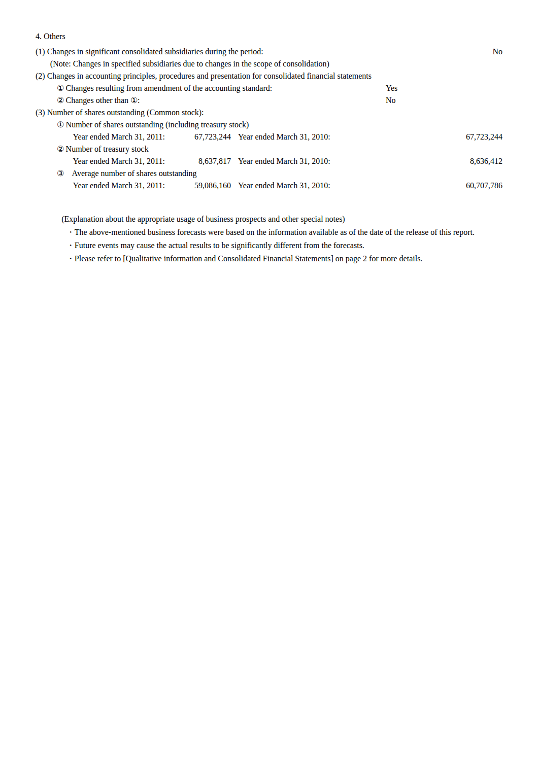4. Others
(1) Changes in significant consolidated subsidiaries during the period: No
(Note: Changes in specified subsidiaries due to changes in the scope of consolidation)
(2) Changes in accounting principles, procedures and presentation for consolidated financial statements
① Changes resulting from amendment of the accounting standard: Yes
② Changes other than ①: No
(3) Number of shares outstanding (Common stock):
① Number of shares outstanding (including treasury stock)
Year ended March 31, 2011: 67,723,244 Year ended March 31, 2010: 67,723,244
② Number of treasury stock
Year ended March 31, 2011: 8,637,817 Year ended March 31, 2010: 8,636,412
③ Average number of shares outstanding
Year ended March 31, 2011: 59,086,160 Year ended March 31, 2010: 60,707,786
(Explanation about the appropriate usage of business prospects and other special notes)
・The above-mentioned business forecasts were based on the information available as of the date of the release of this report.
・Future events may cause the actual results to be significantly different from the forecasts.
・Please refer to [Qualitative information and Consolidated Financial Statements] on page 2 for more details.